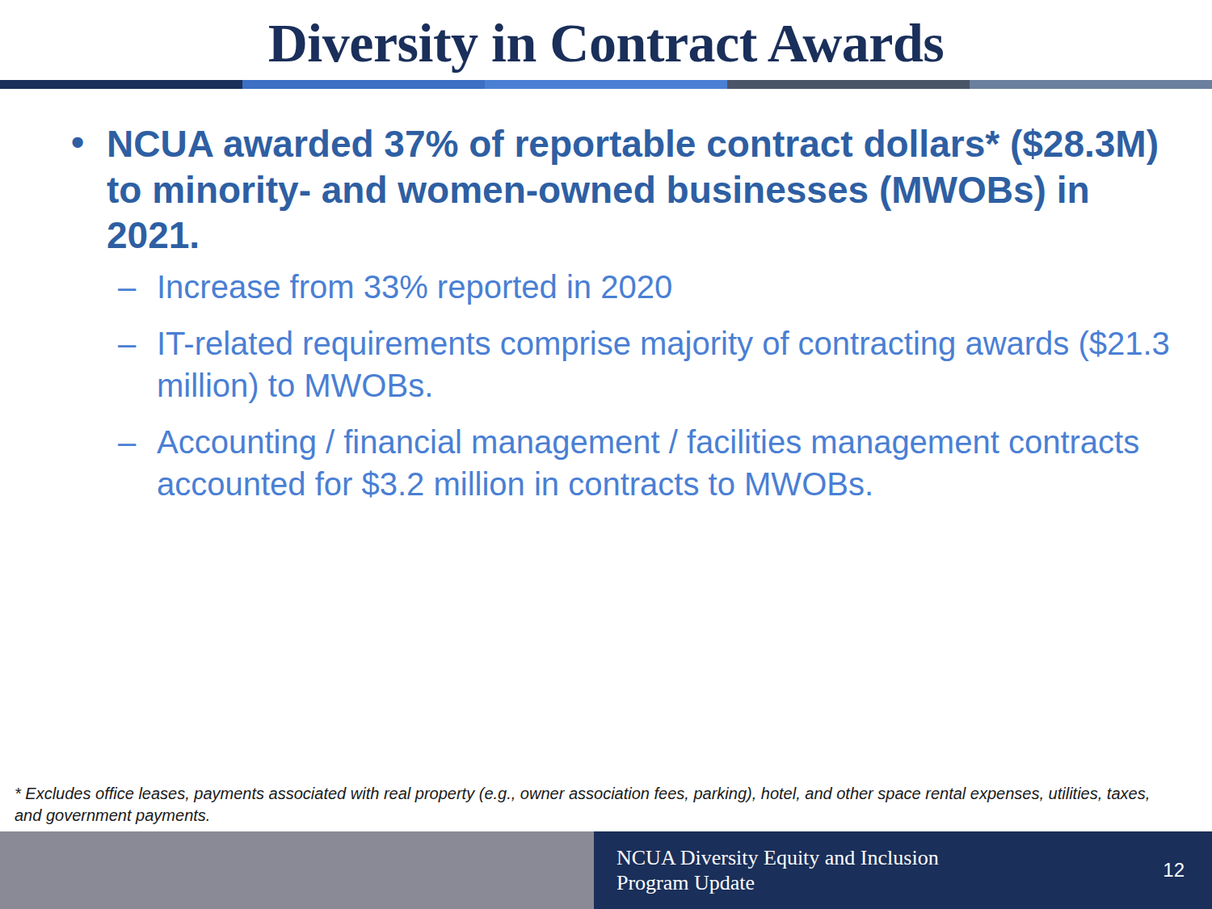Diversity in Contract Awards
NCUA awarded 37% of reportable contract dollars* ($28.3M) to minority- and women-owned businesses (MWOBs) in 2021.
Increase from 33% reported in 2020
IT-related requirements comprise majority of contracting awards ($21.3 million) to MWOBs.
Accounting / financial management / facilities management contracts accounted for $3.2 million in contracts to MWOBs.
* Excludes office leases, payments associated with real property (e.g., owner association fees, parking), hotel, and other space rental expenses, utilities, taxes, and government payments.
NCUA Diversity Equity and Inclusion
Program Update
12